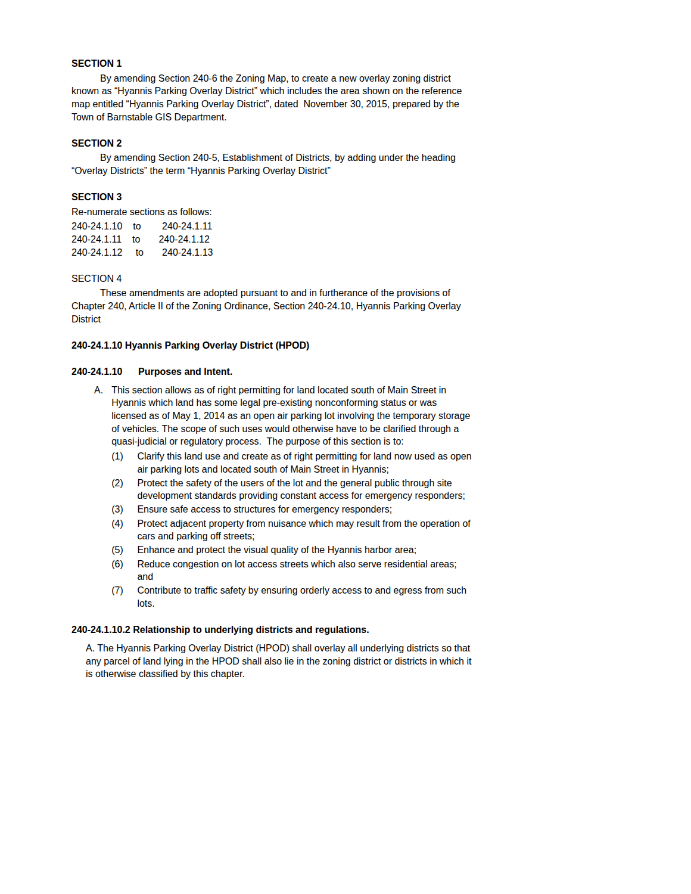SECTION 1
By amending Section 240-6 the Zoning Map, to create a new overlay zoning district known as “Hyannis Parking Overlay District” which includes the area shown on the reference map entitled “Hyannis Parking Overlay District”, dated November 30, 2015, prepared by the Town of Barnstable GIS Department.
SECTION 2
By amending Section 240-5, Establishment of Districts, by adding under the heading “Overlay Districts” the term “Hyannis Parking Overlay District”
SECTION 3
Re-numerate sections as follows:
240-24.1.10 to 240-24.1.11
240-24.1.11 to 240-24.1.12
240-24.1.12 to 240-24.1.13
SECTION 4
These amendments are adopted pursuant to and in furtherance of the provisions of Chapter 240, Article II of the Zoning Ordinance, Section 240-24.10, Hyannis Parking Overlay District
240-24.1.10 Hyannis Parking Overlay District (HPOD)
240-24.1.10 Purposes and Intent.
This section allows as of right permitting for land located south of Main Street in Hyannis which land has some legal pre-existing nonconforming status or was licensed as of May 1, 2014 as an open air parking lot involving the temporary storage of vehicles. The scope of such uses would otherwise have to be clarified through a quasi-judicial or regulatory process. The purpose of this section is to:
Clarify this land use and create as of right permitting for land now used as open air parking lots and located south of Main Street in Hyannis;
Protect the safety of the users of the lot and the general public through site development standards providing constant access for emergency responders;
Ensure safe access to structures for emergency responders;
Protect adjacent property from nuisance which may result from the operation of cars and parking off streets;
Enhance and protect the visual quality of the Hyannis harbor area;
Reduce congestion on lot access streets which also serve residential areas; and
Contribute to traffic safety by ensuring orderly access to and egress from such lots.
240-24.1.10.2 Relationship to underlying districts and regulations.
A. The Hyannis Parking Overlay District (HPOD) shall overlay all underlying districts so that any parcel of land lying in the HPOD shall also lie in the zoning district or districts in which it is otherwise classified by this chapter.